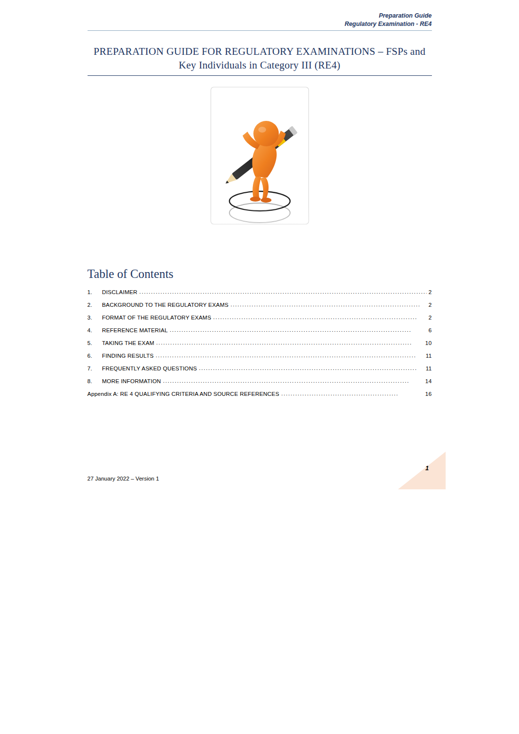Preparation Guide
Regulatory Examination - RE4
PREPARATION GUIDE FOR REGULATORY EXAMINATIONS – FSPs and Key Individuals in Category III (RE4)
Table of Contents
1. DISCLAIMER ................................................................................................................................. 2
2. BACKGROUND TO THE REGULATORY EXAMS ................................................................................. 2
3. FORMAT OF THE REGULATORY EXAMS ....................................................................................... 2
4. REFERENCE MATERIAL ....................................................................................................... 6
5. TAKING THE EXAM ............................................................................................................. 10
6. FINDING RESULTS ............................................................................................................... 11
7. FREQUENTLY ASKED QUESTIONS ............................................................................................. 11
8. MORE INFORMATION ......................................................................................................... 14
Appendix A: RE 4 QUALIFYING CRITERIA AND SOURCE REFERENCES .................................................. 16
1
27 January 2022 – Version 1